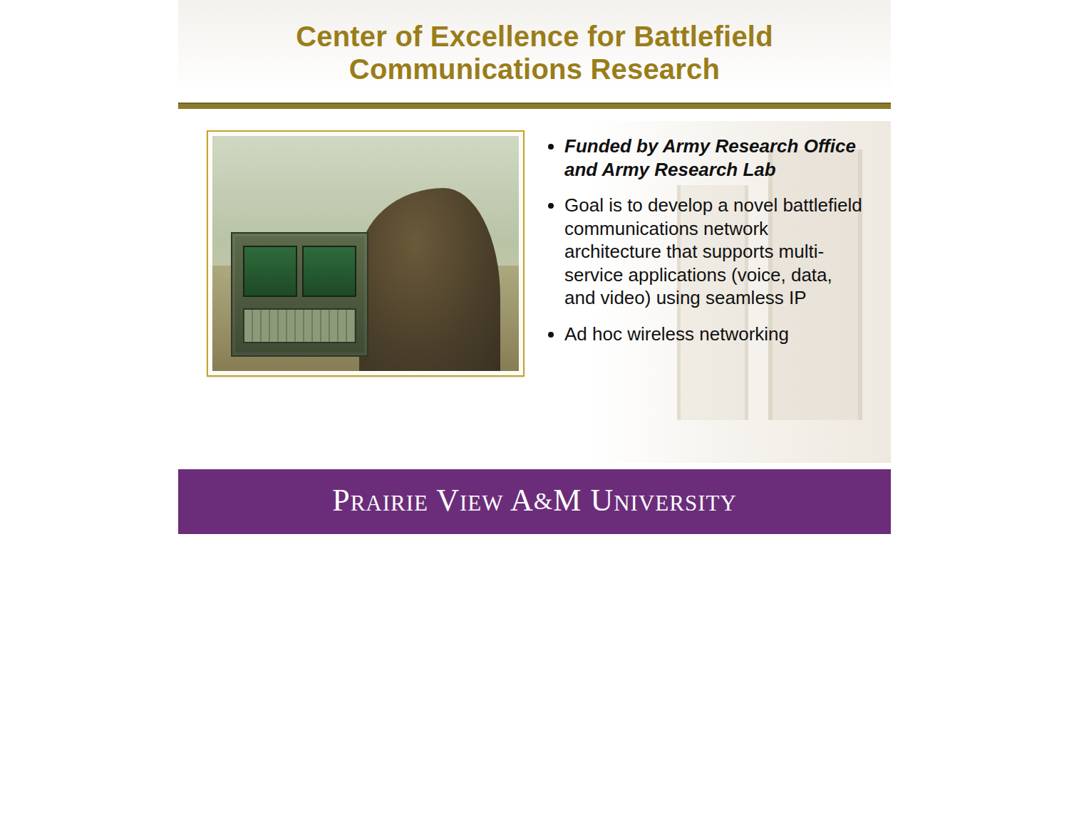Center of Excellence for Battlefield
Communications Research
Funded by Army Research Office and Army Research Lab
Goal is to develop a novel battlefield communications network architecture that supports multi-service applications (voice, data, and video) using seamless IP
Ad hoc wireless networking
Prairie View A&M University